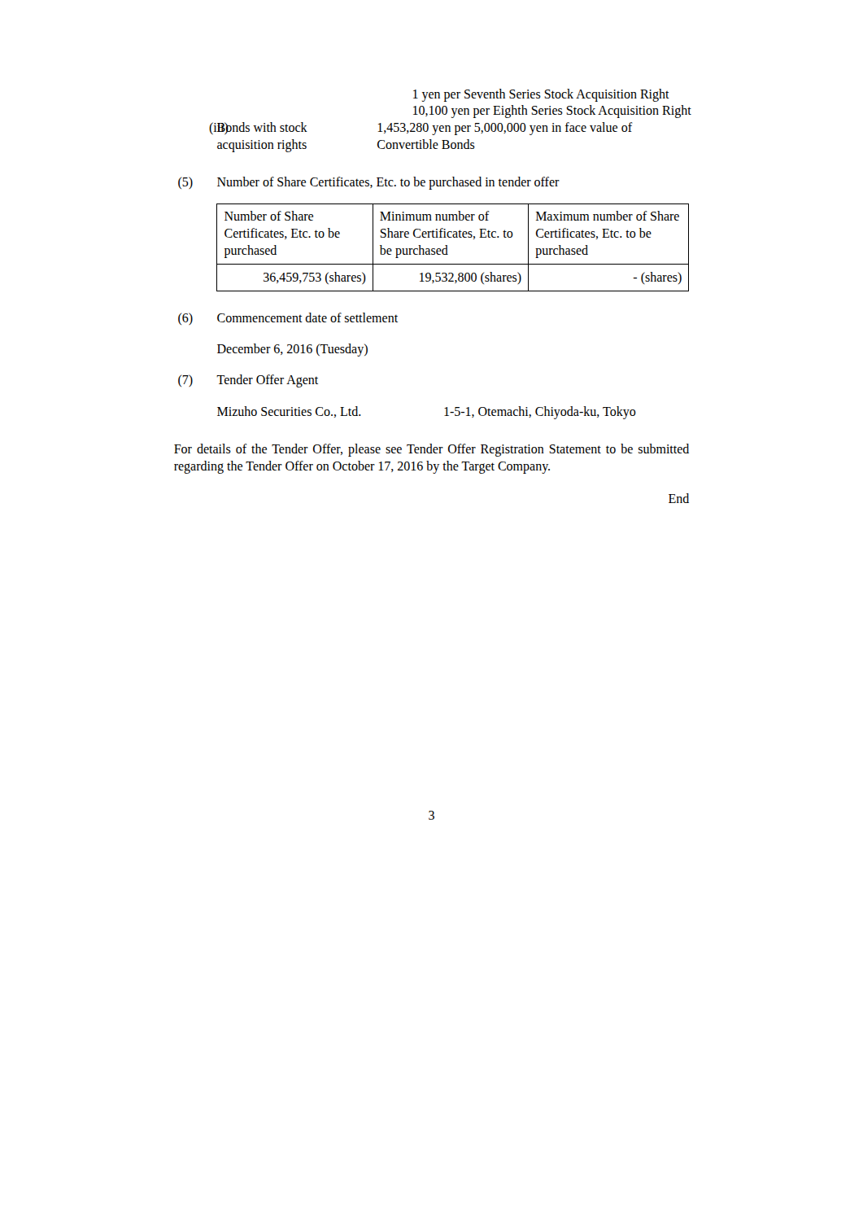1 yen per Seventh Series Stock Acquisition Right
10,100 yen per Eighth Series Stock Acquisition Right
(iii)
Bonds with stock
acquisition rights
1,453,280 yen per 5,000,000 yen in face value of
Convertible Bonds
(5)
Number of Share Certificates, Etc. to be purchased in tender offer
| Number of Share Certificates, Etc. to be purchased | Minimum number of Share Certificates, Etc. to be purchased | Maximum number of Share Certificates, Etc. to be purchased |
| 36,459,753 (shares) | 19,532,800 (shares) | - (shares) |
(6)
Commencement date of settlement
December 6, 2016 (Tuesday)
(7)
Tender Offer Agent
Mizuho Securities Co., Ltd.
1-5-1, Otemachi, Chiyoda-ku, Tokyo
For details of the Tender Offer, please see Tender Offer Registration Statement to be submitted regarding the Tender Offer on October 17, 2016 by the Target Company.
End
3